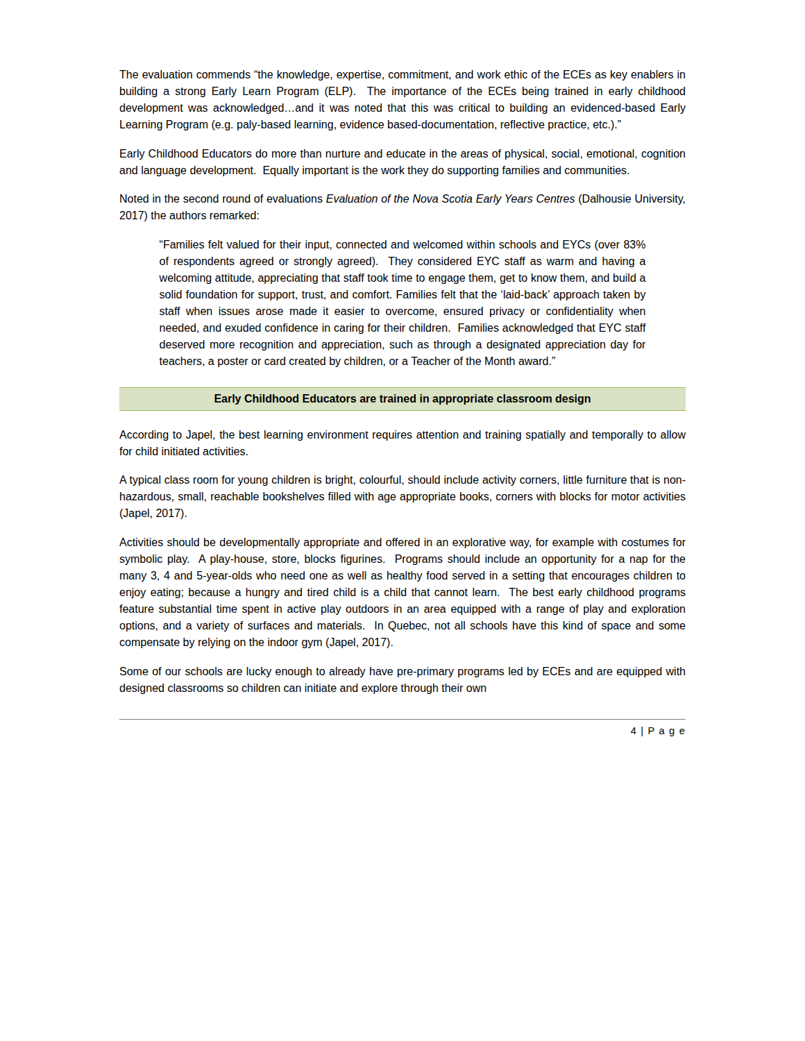The evaluation commends “the knowledge, expertise, commitment, and work ethic of the ECEs as key enablers in building a strong Early Learn Program (ELP). The importance of the ECEs being trained in early childhood development was acknowledged…and it was noted that this was critical to building an evidenced-based Early Learning Program (e.g. paly-based learning, evidence based-documentation, reflective practice, etc.).”
Early Childhood Educators do more than nurture and educate in the areas of physical, social, emotional, cognition and language development. Equally important is the work they do supporting families and communities.
Noted in the second round of evaluations Evaluation of the Nova Scotia Early Years Centres (Dalhousie University, 2017) the authors remarked:
“Families felt valued for their input, connected and welcomed within schools and EYCs (over 83% of respondents agreed or strongly agreed). They considered EYC staff as warm and having a welcoming attitude, appreciating that staff took time to engage them, get to know them, and build a solid foundation for support, trust, and comfort. Families felt that the ‘laid-back’ approach taken by staff when issues arose made it easier to overcome, ensured privacy or confidentiality when needed, and exuded confidence in caring for their children. Families acknowledged that EYC staff deserved more recognition and appreciation, such as through a designated appreciation day for teachers, a poster or card created by children, or a Teacher of the Month award.”
Early Childhood Educators are trained in appropriate classroom design
According to Japel, the best learning environment requires attention and training spatially and temporally to allow for child initiated activities.
A typical class room for young children is bright, colourful, should include activity corners, little furniture that is non-hazardous, small, reachable bookshelves filled with age appropriate books, corners with blocks for motor activities (Japel, 2017).
Activities should be developmentally appropriate and offered in an explorative way, for example with costumes for symbolic play. A play-house, store, blocks figurines. Programs should include an opportunity for a nap for the many 3, 4 and 5-year-olds who need one as well as healthy food served in a setting that encourages children to enjoy eating; because a hungry and tired child is a child that cannot learn. The best early childhood programs feature substantial time spent in active play outdoors in an area equipped with a range of play and exploration options, and a variety of surfaces and materials. In Quebec, not all schools have this kind of space and some compensate by relying on the indoor gym (Japel, 2017).
Some of our schools are lucky enough to already have pre-primary programs led by ECEs and are equipped with designed classrooms so children can initiate and explore through their own
4 | P a g e